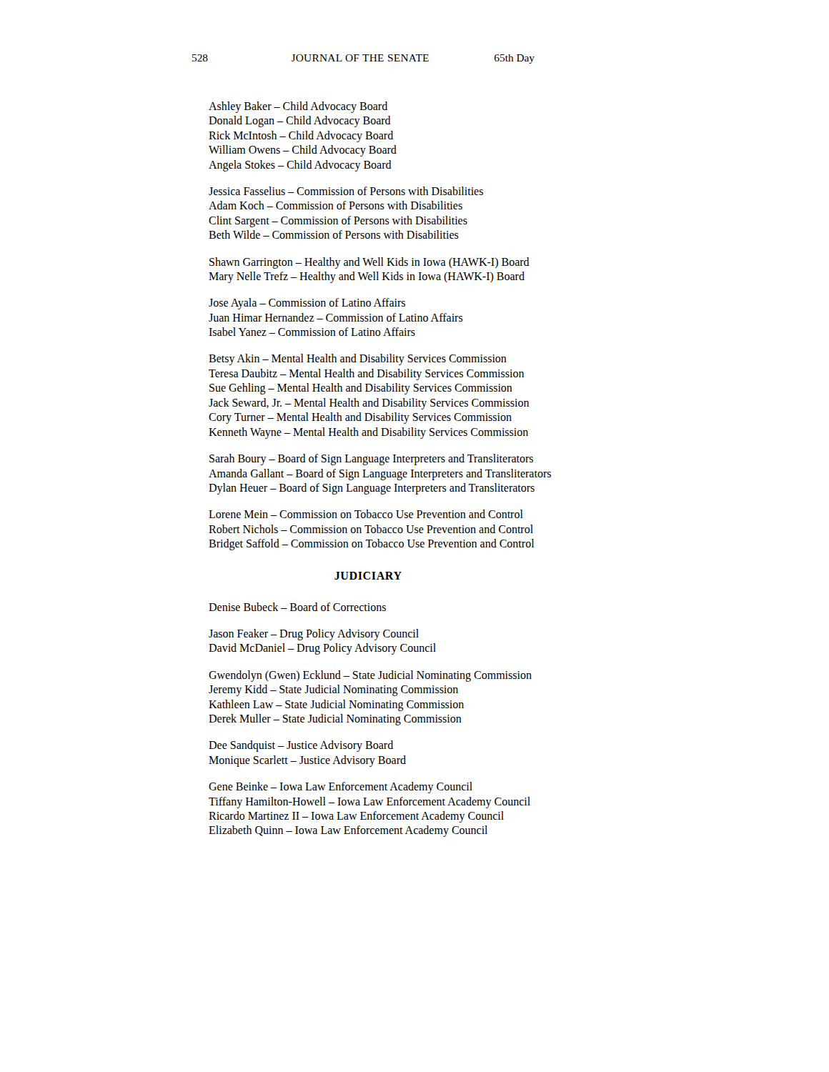528
JOURNAL OF THE SENATE
65th Day
Ashley Baker – Child Advocacy Board
Donald Logan – Child Advocacy Board
Rick McIntosh – Child Advocacy Board
William Owens – Child Advocacy Board
Angela Stokes – Child Advocacy Board
Jessica Fasselius – Commission of Persons with Disabilities
Adam Koch – Commission of Persons with Disabilities
Clint Sargent – Commission of Persons with Disabilities
Beth Wilde – Commission of Persons with Disabilities
Shawn Garrington – Healthy and Well Kids in Iowa (HAWK-I) Board
Mary Nelle Trefz – Healthy and Well Kids in Iowa (HAWK-I) Board
Jose Ayala – Commission of Latino Affairs
Juan Himar Hernandez – Commission of Latino Affairs
Isabel Yanez – Commission of Latino Affairs
Betsy Akin – Mental Health and Disability Services Commission
Teresa Daubitz – Mental Health and Disability Services Commission
Sue Gehling – Mental Health and Disability Services Commission
Jack Seward, Jr. – Mental Health and Disability Services Commission
Cory Turner – Mental Health and Disability Services Commission
Kenneth Wayne – Mental Health and Disability Services Commission
Sarah Boury – Board of Sign Language Interpreters and Transliterators
Amanda Gallant – Board of Sign Language Interpreters and Transliterators
Dylan Heuer – Board of Sign Language Interpreters and Transliterators
Lorene Mein – Commission on Tobacco Use Prevention and Control
Robert Nichols – Commission on Tobacco Use Prevention and Control
Bridget Saffold – Commission on Tobacco Use Prevention and Control
JUDICIARY
Denise Bubeck – Board of Corrections
Jason Feaker – Drug Policy Advisory Council
David McDaniel – Drug Policy Advisory Council
Gwendolyn (Gwen) Ecklund – State Judicial Nominating Commission
Jeremy Kidd – State Judicial Nominating Commission
Kathleen Law – State Judicial Nominating Commission
Derek Muller – State Judicial Nominating Commission
Dee Sandquist – Justice Advisory Board
Monique Scarlett – Justice Advisory Board
Gene Beinke – Iowa Law Enforcement Academy Council
Tiffany Hamilton-Howell – Iowa Law Enforcement Academy Council
Ricardo Martinez II – Iowa Law Enforcement Academy Council
Elizabeth Quinn – Iowa Law Enforcement Academy Council